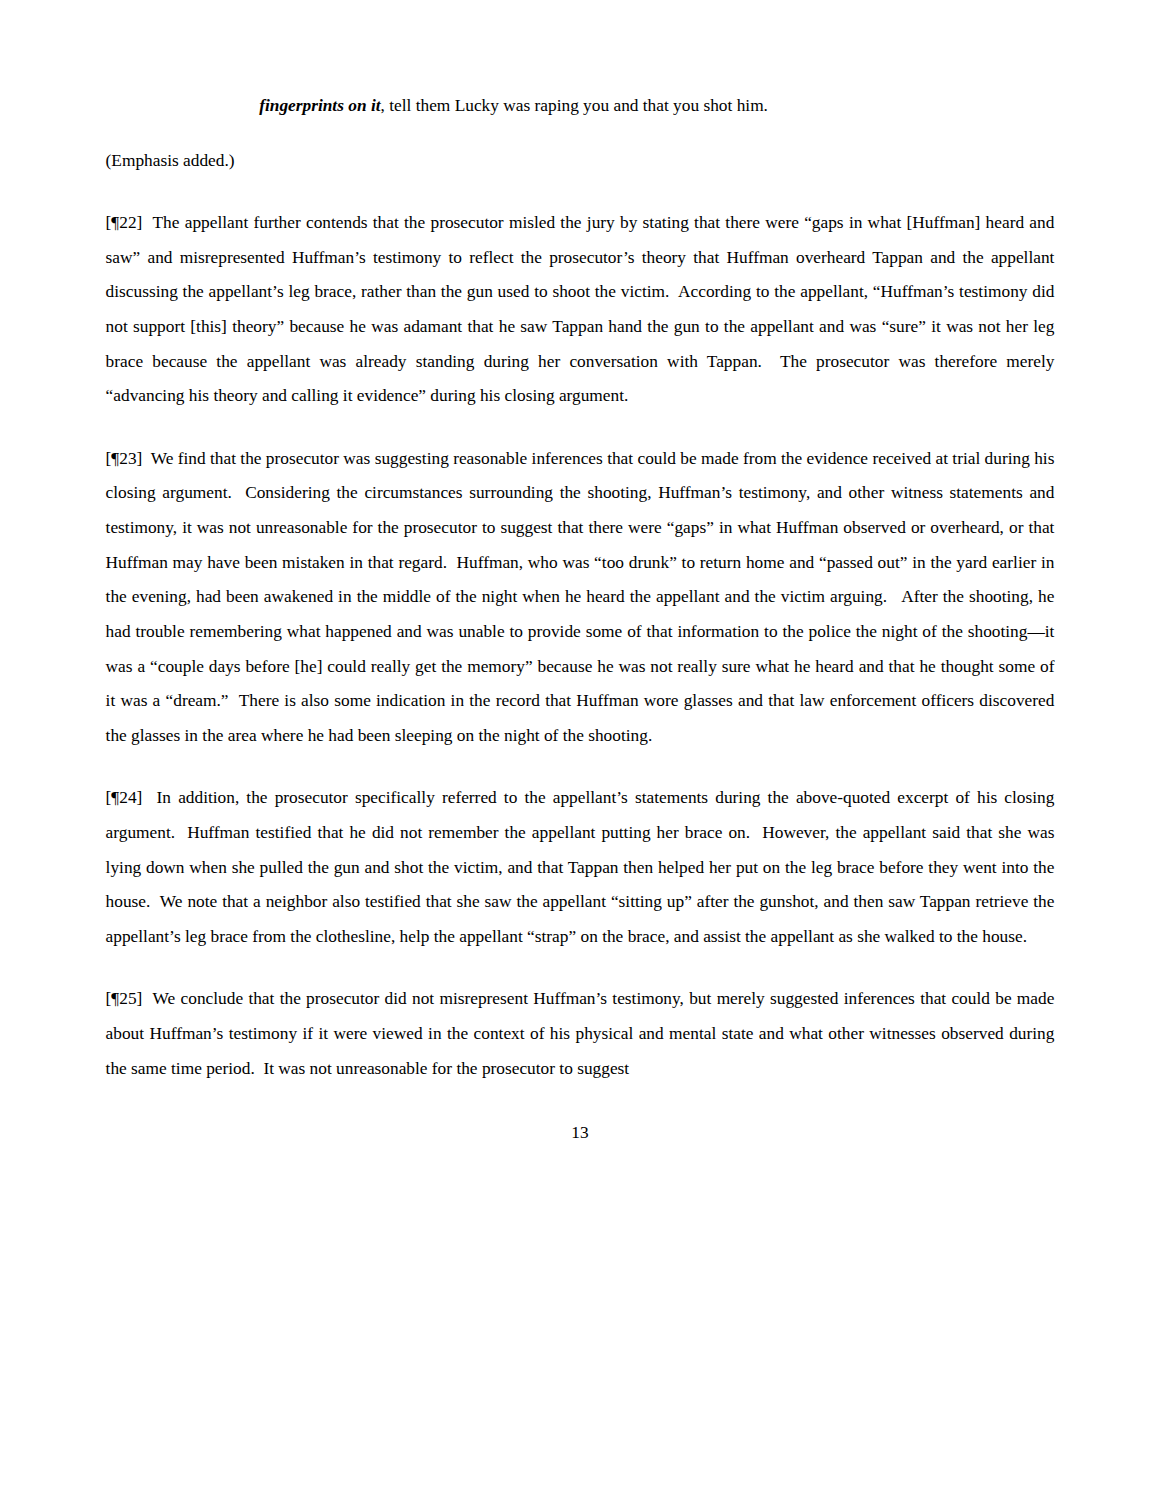fingerprints on it, tell them Lucky was raping you and that you shot him.
(Emphasis added.)
[¶22] The appellant further contends that the prosecutor misled the jury by stating that there were “gaps in what [Huffman] heard and saw” and misrepresented Huffman’s testimony to reflect the prosecutor’s theory that Huffman overheard Tappan and the appellant discussing the appellant’s leg brace, rather than the gun used to shoot the victim. According to the appellant, “Huffman’s testimony did not support [this] theory” because he was adamant that he saw Tappan hand the gun to the appellant and was “sure” it was not her leg brace because the appellant was already standing during her conversation with Tappan. The prosecutor was therefore merely “advancing his theory and calling it evidence” during his closing argument.
[¶23] We find that the prosecutor was suggesting reasonable inferences that could be made from the evidence received at trial during his closing argument. Considering the circumstances surrounding the shooting, Huffman’s testimony, and other witness statements and testimony, it was not unreasonable for the prosecutor to suggest that there were “gaps” in what Huffman observed or overheard, or that Huffman may have been mistaken in that regard. Huffman, who was “too drunk” to return home and “passed out” in the yard earlier in the evening, had been awakened in the middle of the night when he heard the appellant and the victim arguing. After the shooting, he had trouble remembering what happened and was unable to provide some of that information to the police the night of the shooting—it was a “couple days before [he] could really get the memory” because he was not really sure what he heard and that he thought some of it was a “dream.” There is also some indication in the record that Huffman wore glasses and that law enforcement officers discovered the glasses in the area where he had been sleeping on the night of the shooting.
[¶24] In addition, the prosecutor specifically referred to the appellant’s statements during the above-quoted excerpt of his closing argument. Huffman testified that he did not remember the appellant putting her brace on. However, the appellant said that she was lying down when she pulled the gun and shot the victim, and that Tappan then helped her put on the leg brace before they went into the house. We note that a neighbor also testified that she saw the appellant “sitting up” after the gunshot, and then saw Tappan retrieve the appellant’s leg brace from the clothesline, help the appellant “strap” on the brace, and assist the appellant as she walked to the house.
[¶25] We conclude that the prosecutor did not misrepresent Huffman’s testimony, but merely suggested inferences that could be made about Huffman’s testimony if it were viewed in the context of his physical and mental state and what other witnesses observed during the same time period. It was not unreasonable for the prosecutor to suggest
13